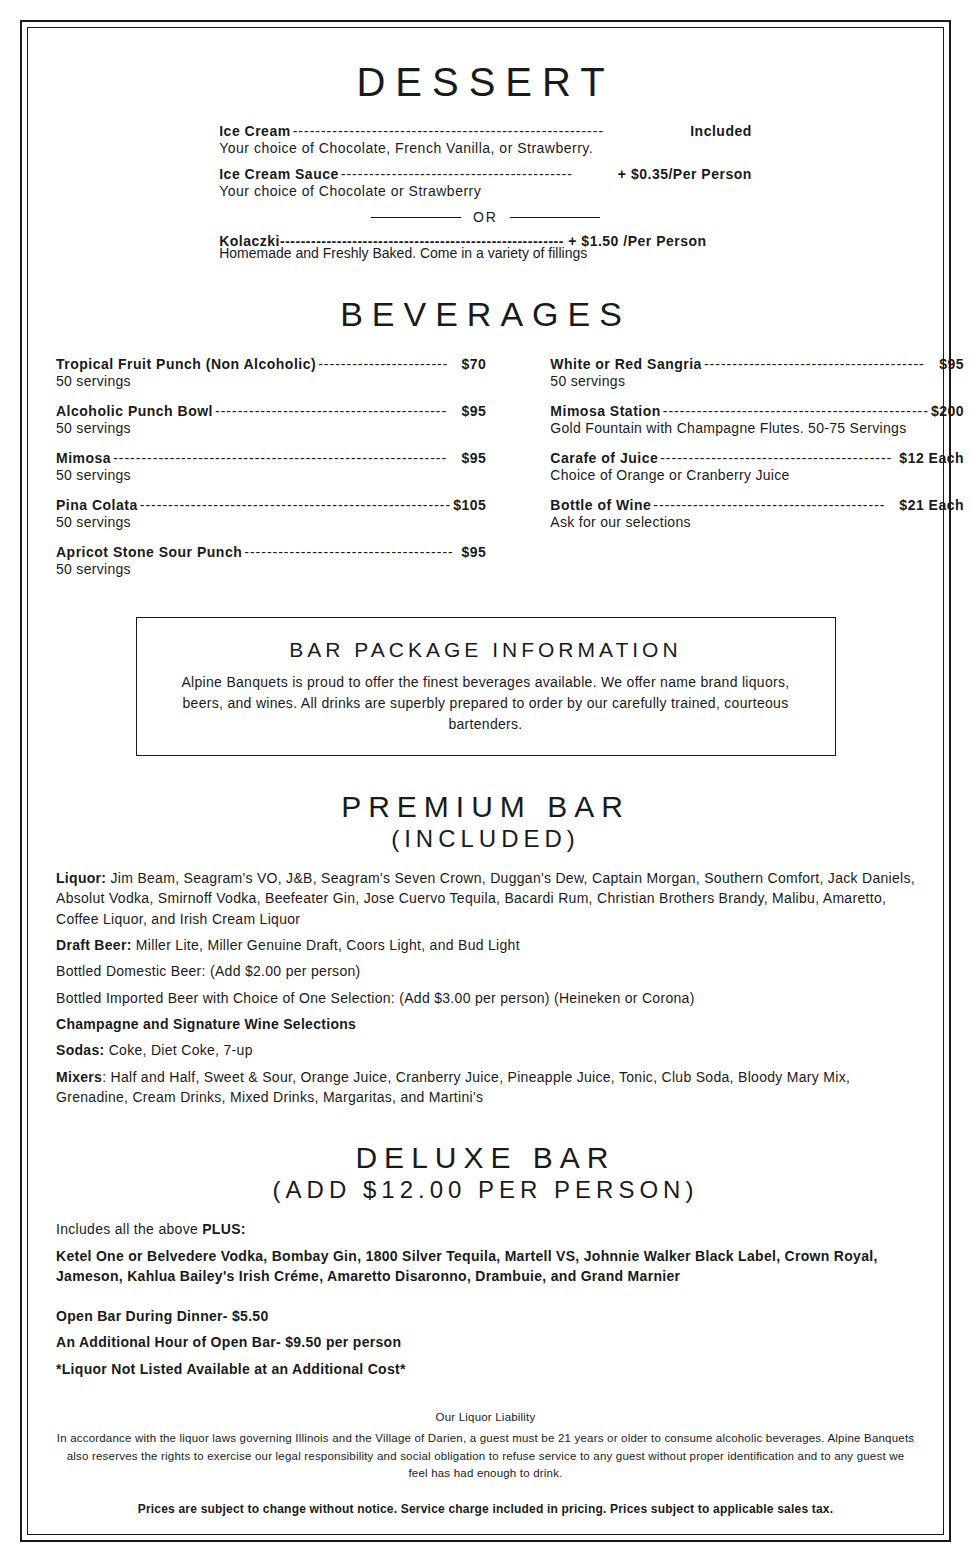DESSERT
Ice Cream ------------------------------------------------------- Included
Your choice of Chocolate, French Vanilla, or Strawberry.
Ice Cream Sauce ----------------------------------------- + $0.35/Per Person
Your choice of Chocolate or Strawberry
OR
Kolaczki------------------------------------------------------- + $1.50 /Per Person
Homemade and Freshly Baked. Come in a variety of fillings
BEVERAGES
Tropical Fruit Punch (Non Alcoholic) ----------------------- $70
50 servings
Alcoholic Punch Bowl ----------------------------------------- $95
50 servings
Mimosa ----------------------------------------------------------- $95
50 servings
Pina Colata ------------------------------------------------------- $105
50 servings
Apricot Stone Sour Punch ------------------------------------- $95
50 servings
White or Red Sangria --------------------------------------- $95
50 servings
Mimosa Station ----------------------------------------------- $200
Gold Fountain with Champagne Flutes. 50-75 Servings
Carafe of Juice ----------------------------------------- $12 Each
Choice of Orange or Cranberry Juice
Bottle of Wine ----------------------------------------- $21 Each
Ask for our selections
BAR PACKAGE INFORMATION
Alpine Banquets is proud to offer the finest beverages available. We offer name brand liquors, beers, and wines. All drinks are superbly prepared to order by our carefully trained, courteous bartenders.
PREMIUM BAR (INCLUDED)
Liquor: Jim Beam, Seagram's VO, J&B, Seagram's Seven Crown, Duggan's Dew, Captain Morgan, Southern Comfort, Jack Daniels, Absolut Vodka, Smirnoff Vodka, Beefeater Gin, Jose Cuervo Tequila, Bacardi Rum, Christian Brothers Brandy, Malibu, Amaretto, Coffee Liquor, and Irish Cream Liquor
Draft Beer: Miller Lite, Miller Genuine Draft, Coors Light, and Bud Light
Bottled Domestic Beer: (Add $2.00 per person)
Bottled Imported Beer with Choice of One Selection: (Add $3.00 per person) (Heineken or Corona)
Champagne and Signature Wine Selections
Sodas: Coke, Diet Coke, 7-up
Mixers: Half and Half, Sweet & Sour, Orange Juice, Cranberry Juice, Pineapple Juice, Tonic, Club Soda, Bloody Mary Mix, Grenadine, Cream Drinks, Mixed Drinks, Margaritas, and Martini's
DELUXE BAR (ADD $12.00 PER PERSON)
Includes all the above PLUS:
Ketel One or Belvedere Vodka, Bombay Gin, 1800 Silver Tequila, Martell VS, Johnnie Walker Black Label, Crown Royal, Jameson, Kahlua Bailey's Irish Créme, Amaretto Disaronno, Drambuie, and Grand Marnier
Open Bar During Dinner- $5.50
An Additional Hour of Open Bar- $9.50 per person
*Liquor Not Listed Available at an Additional Cost*
Our Liquor Liability
In accordance with the liquor laws governing Illinois and the Village of Darien, a guest must be 21 years or older to consume alcoholic beverages. Alpine Banquets also reserves the rights to exercise our legal responsibility and social obligation to refuse service to any guest without proper identification and to any guest we feel has had enough to drink.
Prices are subject to change without notice. Service charge included in pricing. Prices subject to applicable sales tax.